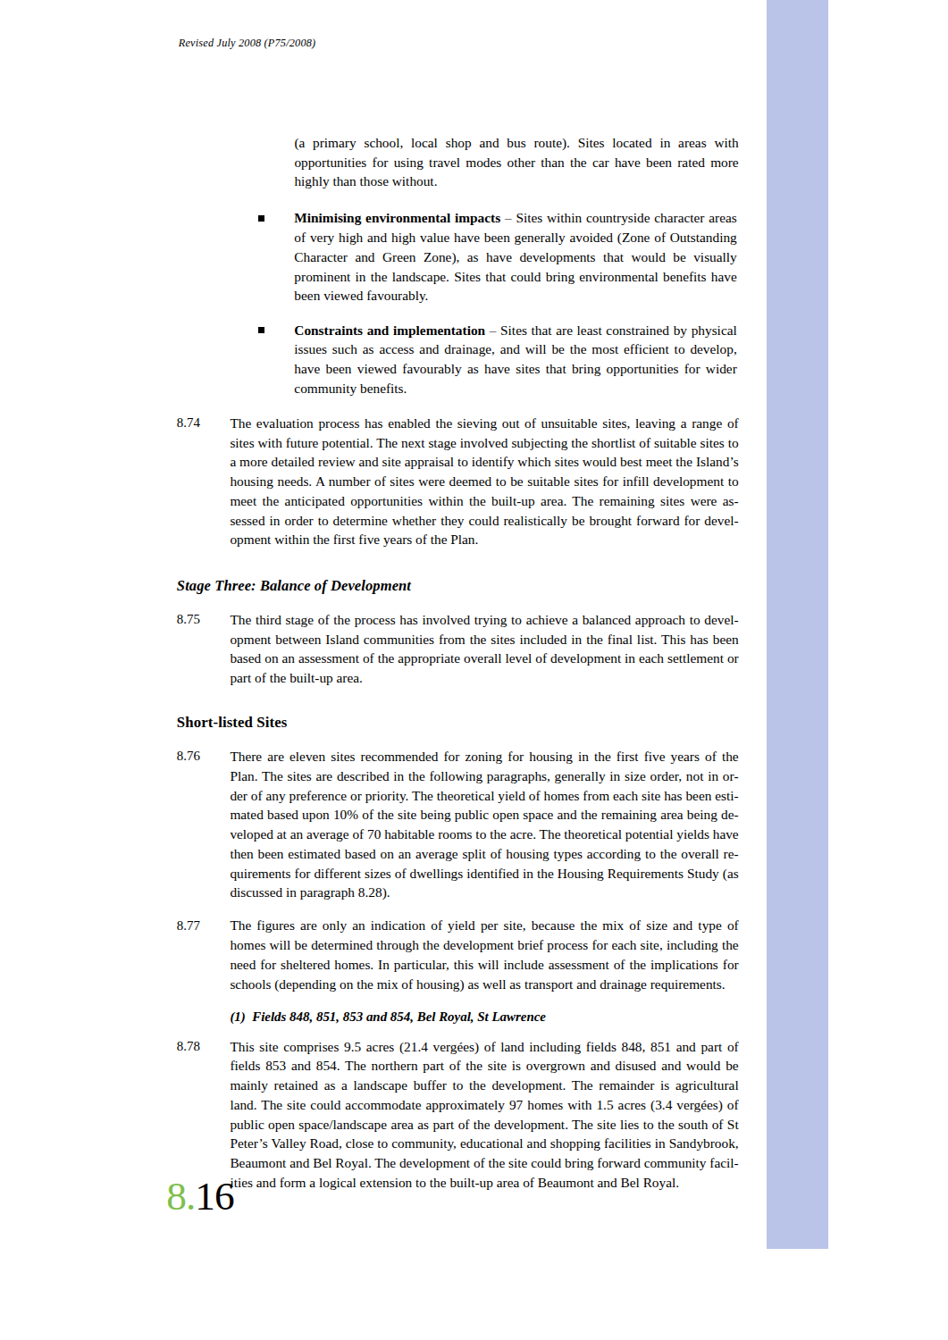Revised July 2008 (P75/2008)
(a primary school, local shop and bus route). Sites located in areas with opportunities for using travel modes other than the car have been rated more highly than those without.
Minimising environmental impacts – Sites within countryside character areas of very high and high value have been generally avoided (Zone of Outstanding Character and Green Zone), as have developments that would be visually prominent in the landscape. Sites that could bring environmental benefits have been viewed favourably.
Constraints and implementation – Sites that are least constrained by physical issues such as access and drainage, and will be the most efficient to develop, have been viewed favourably as have sites that bring opportunities for wider community benefits.
8.74
The evaluation process has enabled the sieving out of unsuitable sites, leaving a range of sites with future potential. The next stage involved subjecting the shortlist of suitable sites to a more detailed review and site appraisal to identify which sites would best meet the Island’s housing needs. A number of sites were deemed to be suitable sites for infill development to meet the anticipated opportunities within the built-up area. The remaining sites were assessed in order to determine whether they could realistically be brought forward for development within the first five years of the Plan.
Stage Three: Balance of Development
8.75
The third stage of the process has involved trying to achieve a balanced approach to development between Island communities from the sites included in the final list. This has been based on an assessment of the appropriate overall level of development in each settlement or part of the built-up area.
Short-listed Sites
8.76
There are eleven sites recommended for zoning for housing in the first five years of the Plan. The sites are described in the following paragraphs, generally in size order, not in order of any preference or priority. The theoretical yield of homes from each site has been estimated based upon 10% of the site being public open space and the remaining area being developed at an average of 70 habitable rooms to the acre. The theoretical potential yields have then been estimated based on an average split of housing types according to the overall requirements for different sizes of dwellings identified in the Housing Requirements Study (as discussed in paragraph 8.28).
8.77
The figures are only an indication of yield per site, because the mix of size and type of homes will be determined through the development brief process for each site, including the need for sheltered homes. In particular, this will include assessment of the implications for schools (depending on the mix of housing) as well as transport and drainage requirements.
(1) Fields 848, 851, 853 and 854, Bel Royal, St Lawrence
8.78
This site comprises 9.5 acres (21.4 vergées) of land including fields 848, 851 and part of fields 853 and 854. The northern part of the site is overgrown and disused and would be mainly retained as a landscape buffer to the development. The remainder is agricultural land. The site could accommodate approximately 97 homes with 1.5 acres (3.4 vergées) of public open space/landscape area as part of the development. The site lies to the south of St Peter’s Valley Road, close to community, educational and shopping facilities in Sandybrook, Beaumont and Bel Royal. The development of the site could bring forward community facilities and form a logical extension to the built-up area of Beaumont and Bel Royal.
8. 16